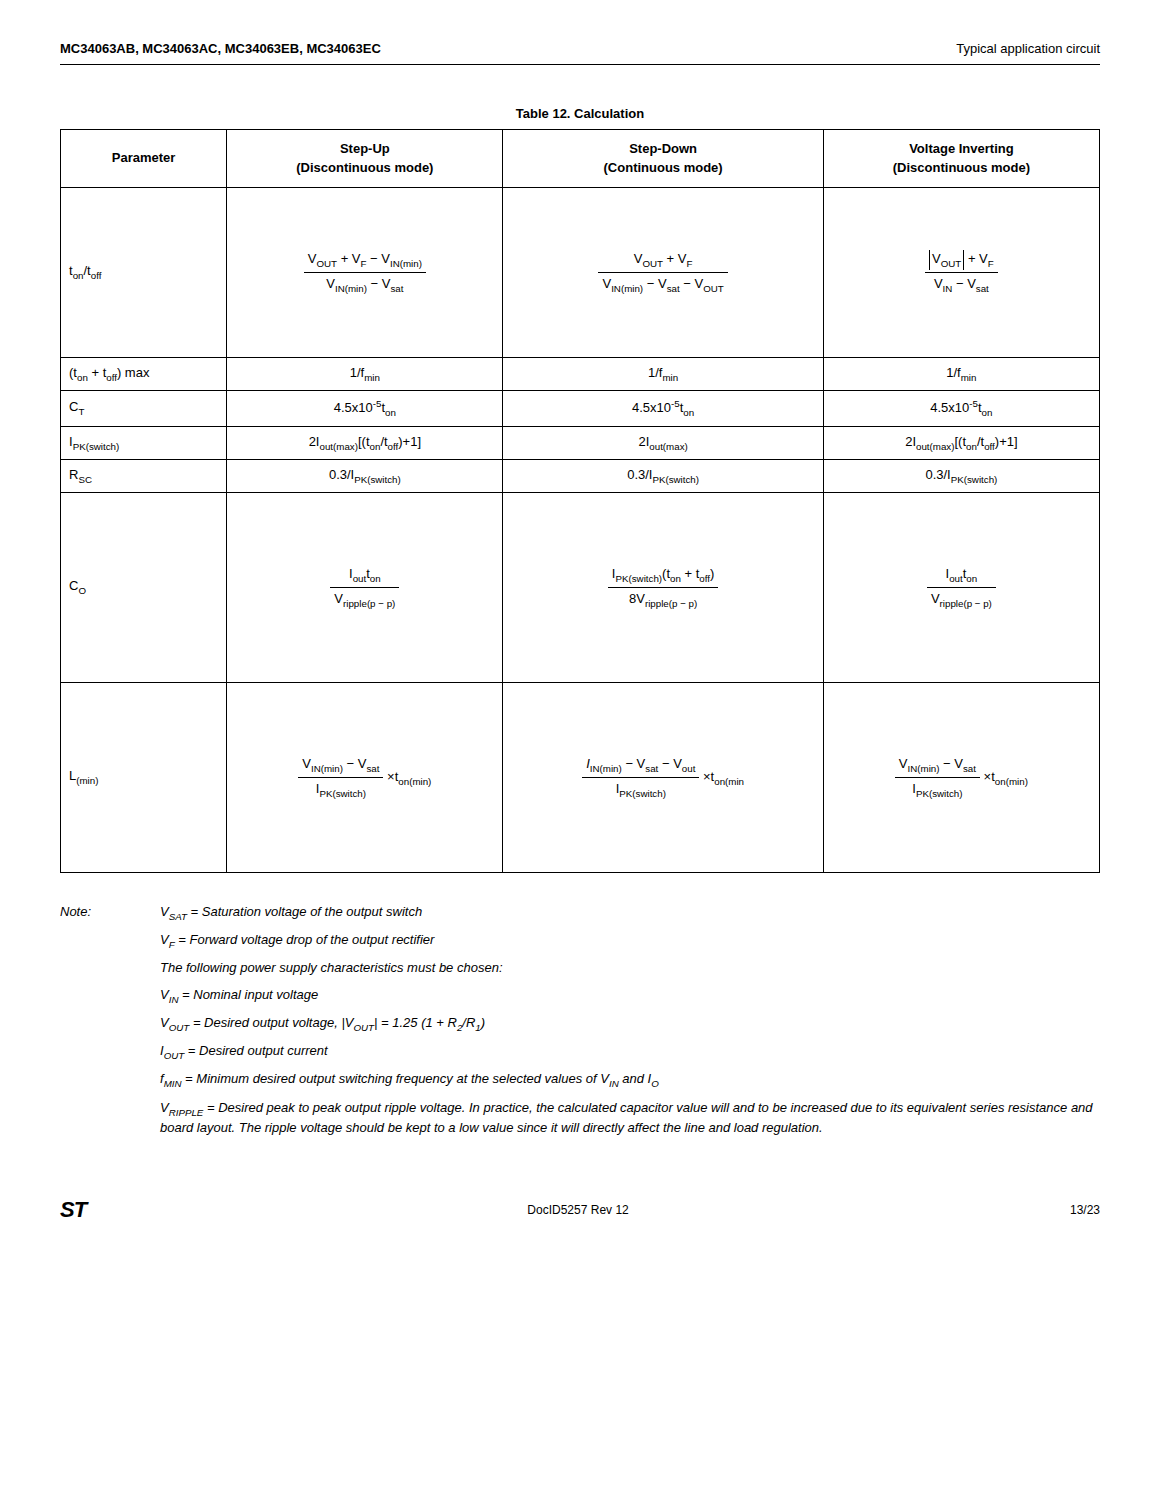MC34063AB, MC34063AC, MC34063EB, MC34063EC
Typical application circuit
Table 12. Calculation
| Parameter | Step-Up (Discontinuous mode) | Step-Down (Continuous mode) | Voltage Inverting (Discontinuous mode) |
| --- | --- | --- | --- |
| t on /t off | V OUT + V F − V IN(min) V IN(min) − V sat | V OUT + V F V IN(min) − V sat − V OUT | V OUT + V F V IN − V sat |
| (t on + t off ) max | 1/f min | 1/f min | 1/f min |
| C T | 4.5x10 -5 t on | 4.5x10 -5 t on | 4.5x10 -5 t on |
| I PK(switch) | 2I out(max) [(t on /t off )+1] | 2I out(max) | 2I out(max) [(t on /t off )+1] |
| R SC | 0.3/I PK(switch) | 0.3/I PK(switch) | 0.3/I PK(switch) |
| C O | I out t on V ripple(p − p) | I PK(switch) (t on + t off ) 8V ripple(p − p) | I out t on V ripple(p − p) |
| L (min) | V IN(min) − V sat I PK(switch) ×t on(min) | I IN(min) − V sat − V out I PK(switch) ×t on(min | V IN(min) − V sat I PK(switch) ×t on(min) |
Note:
VSAT = Saturation voltage of the output switch
VF = Forward voltage drop of the output rectifier
The following power supply characteristics must be chosen:
VIN = Nominal input voltage
VOUT = Desired output voltage, |VOUT| = 1.25 (1 + R2/R1)
IOUT = Desired output current
fMIN = Minimum desired output switching frequency at the selected values of VIN and IO
VRIPPLE = Desired peak to peak output ripple voltage. In practice, the calculated capacitor value will and to be increased due to its equivalent series resistance and board layout. The ripple voltage should be kept to a low value since it will directly affect the line and load regulation.
ST
DocID5257 Rev 12
13/23